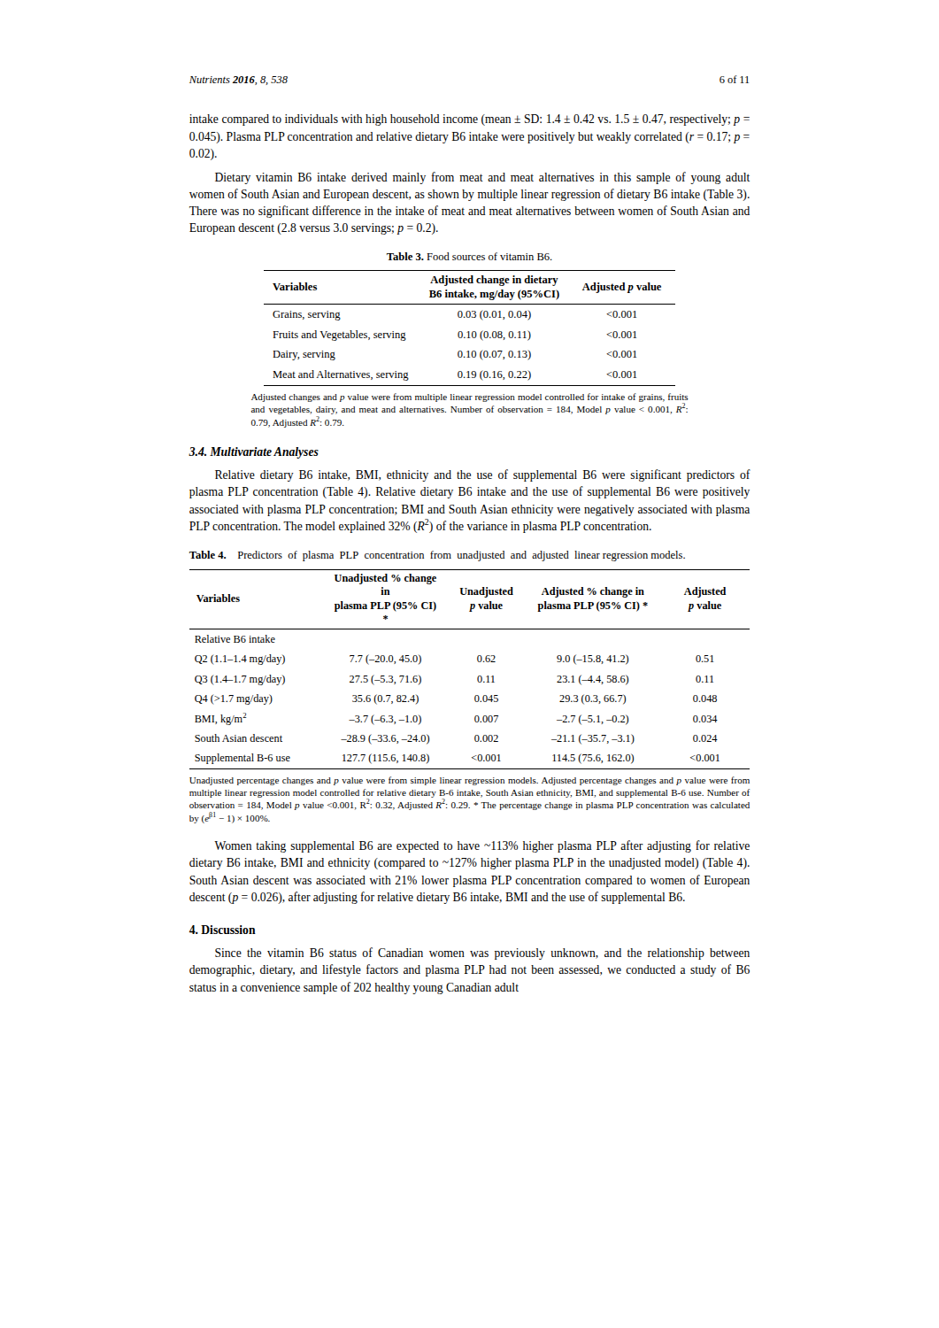Nutrients 2016, 8, 538
6 of 11
intake compared to individuals with high household income (mean ± SD: 1.4 ± 0.42 vs. 1.5 ± 0.47, respectively; p = 0.045). Plasma PLP concentration and relative dietary B6 intake were positively but weakly correlated (r = 0.17; p = 0.02).
Dietary vitamin B6 intake derived mainly from meat and meat alternatives in this sample of young adult women of South Asian and European descent, as shown by multiple linear regression of dietary B6 intake (Table 3). There was no significant difference in the intake of meat and meat alternatives between women of South Asian and European descent (2.8 versus 3.0 servings; p = 0.2).
Table 3. Food sources of vitamin B6.
| Variables | Adjusted change in dietary B6 intake, mg/day (95%CI) | Adjusted p value |
| --- | --- | --- |
| Grains, serving | 0.03 (0.01, 0.04) | <0.001 |
| Fruits and Vegetables, serving | 0.10 (0.08, 0.11) | <0.001 |
| Dairy, serving | 0.10 (0.07, 0.13) | <0.001 |
| Meat and Alternatives, serving | 0.19 (0.16, 0.22) | <0.001 |
Adjusted changes and p value were from multiple linear regression model controlled for intake of grains, fruits and vegetables, dairy, and meat and alternatives. Number of observation = 184, Model p value < 0.001, R2: 0.79, Adjusted R2: 0.79.
3.4. Multivariate Analyses
Relative dietary B6 intake, BMI, ethnicity and the use of supplemental B6 were significant predictors of plasma PLP concentration (Table 4). Relative dietary B6 intake and the use of supplemental B6 were positively associated with plasma PLP concentration; BMI and South Asian ethnicity were negatively associated with plasma PLP concentration. The model explained 32% (R2) of the variance in plasma PLP concentration.
Table 4. Predictors of plasma PLP concentration from unadjusted and adjusted linear regression models.
| Variables | Unadjusted % change in plasma PLP (95% CI) * | Unadjusted p value | Adjusted % change in plasma PLP (95% CI) * | Adjusted p value |
| --- | --- | --- | --- | --- |
| Relative B6 intake | | | | |
| Q2 (1.1–1.4 mg/day) | 7.7 (–20.0, 45.0) | 0.62 | 9.0 (–15.8, 41.2) | 0.51 |
| Q3 (1.4–1.7 mg/day) | 27.5 (–5.3, 71.6) | 0.11 | 23.1 (–4.4, 58.6) | 0.11 |
| Q4 (>1.7 mg/day) | 35.6 (0.7, 82.4) | 0.045 | 29.3 (0.3, 66.7) | 0.048 |
| BMI, kg/m 2 | –3.7 (–6.3, –1.0) | 0.007 | –2.7 (–5.1, –0.2) | 0.034 |
| South Asian descent | –28.9 (–33.6, –24.0) | 0.002 | –21.1 (–35.7, –3.1) | 0.024 |
| Supplemental B-6 use | 127.7 (115.6, 140.8) | <0.001 | 114.5 (75.6, 162.0) | <0.001 |
Unadjusted percentage changes and p value were from simple linear regression models. Adjusted percentage changes and p value were from multiple linear regression model controlled for relative dietary B-6 intake, South Asian ethnicity, BMI, and supplemental B-6 use. Number of observation = 184, Model p value <0.001, R2: 0.32, Adjusted R2: 0.29. * The percentage change in plasma PLP concentration was calculated by (eβ1 − 1) × 100%.
Women taking supplemental B6 are expected to have ~113% higher plasma PLP after adjusting for relative dietary B6 intake, BMI and ethnicity (compared to ~127% higher plasma PLP in the unadjusted model) (Table 4). South Asian descent was associated with 21% lower plasma PLP concentration compared to women of European descent (p = 0.026), after adjusting for relative dietary B6 intake, BMI and the use of supplemental B6.
4. Discussion
Since the vitamin B6 status of Canadian women was previously unknown, and the relationship between demographic, dietary, and lifestyle factors and plasma PLP had not been assessed, we conducted a study of B6 status in a convenience sample of 202 healthy young Canadian adult